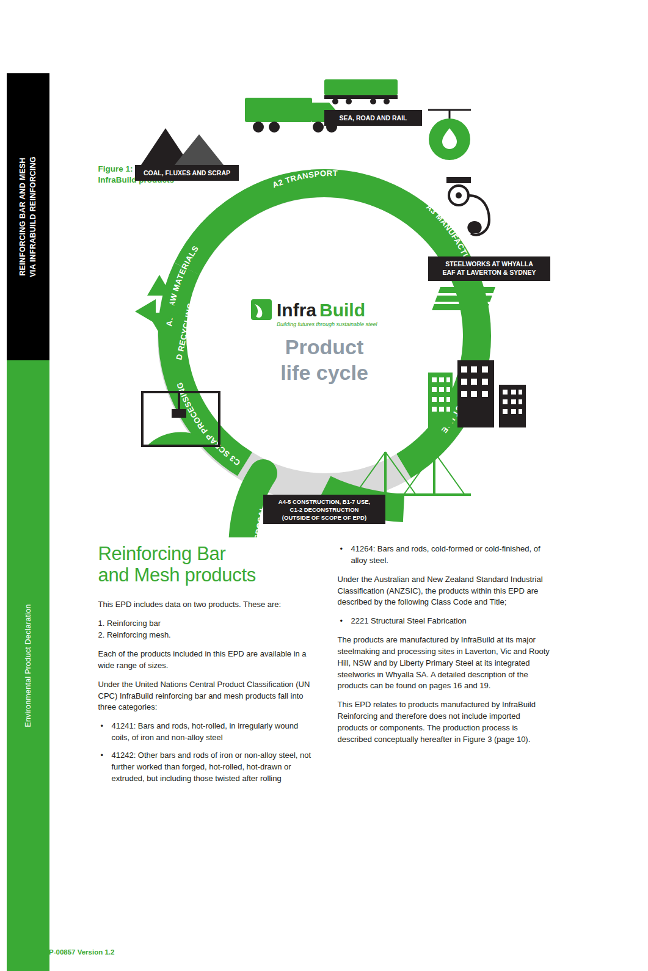REINFORCING BAR AND MESH
VIA INFRABUILD REINFORCING
Environmental Product Declaration
Figure 1: Life cycle of
InfraBuild products
A1 RAW MATERIALS A2 TRANSPORT A3 MANUFACTURING B PRODUCT USE C3 SCRAP PROCESSING D RECYCLING C4 DISPOSAL Infra Build Building futures through sustainable steel Product life cycle SEA, ROAD AND RAIL COAL, FLUXES AND SCRAP STEELWORKS AT WHYALLA EAF AT LAVERTON & SYDNEY A4-5 CONSTRUCTION, B1-7 USE, C1-2 DECONSTRUCTION (OUTSIDE OF SCOPE OF EPD)
Reinforcing Bar
and Mesh products
This EPD includes data on two products. These are:
1. Reinforcing bar
2. Reinforcing mesh.
Each of the products included in this EPD are available in a wide range of sizes.
Under the United Nations Central Product Classification (UN CPC) InfraBuild reinforcing bar and mesh products fall into three categories:
41241: Bars and rods, hot-rolled, in irregularly wound coils, of iron and non-alloy steel
41242: Other bars and rods of iron or non-alloy steel, not further worked than forged, hot-rolled, hot-drawn or extruded, but including those twisted after rolling
41264: Bars and rods, cold-formed or cold-finished, of alloy steel.
Under the Australian and New Zealand Standard Industrial Classification (ANZSIC), the products within this EPD are described by the following Class Code and Title;
2221 Structural Steel Fabrication
The products are manufactured by InfraBuild at its major steelmaking and processing sites in Laverton, Vic and Rooty Hill, NSW and by Liberty Primary Steel at its integrated steelworks in Whyalla SA. A detailed description of the products can be found on pages 16 and 19.
This EPD relates to products manufactured by InfraBuild Reinforcing and therefore does not include imported products or components. The production process is described conceptually hereafter in Figure 3 (page 10).
8
S-P-00857 Version 1.2